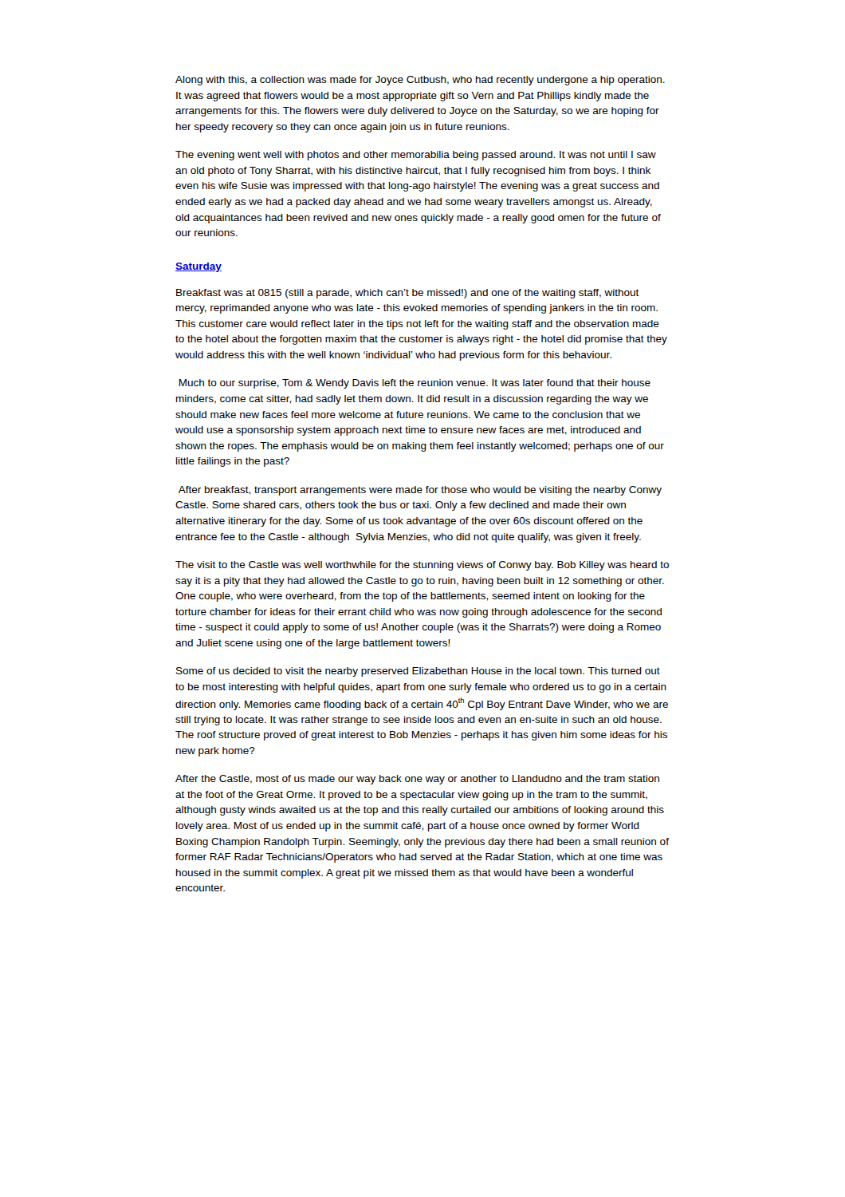Along with this, a collection was made for Joyce Cutbush, who had recently undergone a hip operation. It was agreed that flowers would be a most appropriate gift so Vern and Pat Phillips kindly made the arrangements for this. The flowers were duly delivered to Joyce on the Saturday, so we are hoping for her speedy recovery so they can once again join us in future reunions.
The evening went well with photos and other memorabilia being passed around. It was not until I saw an old photo of Tony Sharrat, with his distinctive haircut, that I fully recognised him from boys. I think even his wife Susie was impressed with that long-ago hairstyle! The evening was a great success and ended early as we had a packed day ahead and we had some weary travellers amongst us. Already, old acquaintances had been revived and new ones quickly made - a really good omen for the future of our reunions.
Saturday
Breakfast was at 0815 (still a parade, which can’t be missed!) and one of the waiting staff, without mercy, reprimanded anyone who was late - this evoked memories of spending jankers in the tin room. This customer care would reflect later in the tips not left for the waiting staff and the observation made to the hotel about the forgotten maxim that the customer is always right - the hotel did promise that they would address this with the well known ‘individual’ who had previous form for this behaviour.
Much to our surprise, Tom & Wendy Davis left the reunion venue. It was later found that their house minders, come cat sitter, had sadly let them down. It did result in a discussion regarding the way we should make new faces feel more welcome at future reunions. We came to the conclusion that we would use a sponsorship system approach next time to ensure new faces are met, introduced and shown the ropes. The emphasis would be on making them feel instantly welcomed; perhaps one of our little failings in the past?
After breakfast, transport arrangements were made for those who would be visiting the nearby Conwy Castle. Some shared cars, others took the bus or taxi. Only a few declined and made their own alternative itinerary for the day. Some of us took advantage of the over 60s discount offered on the entrance fee to the Castle - although Sylvia Menzies, who did not quite qualify, was given it freely.
The visit to the Castle was well worthwhile for the stunning views of Conwy bay. Bob Killey was heard to say it is a pity that they had allowed the Castle to go to ruin, having been built in 12 something or other. One couple, who were overheard, from the top of the battlements, seemed intent on looking for the torture chamber for ideas for their errant child who was now going through adolescence for the second time - suspect it could apply to some of us! Another couple (was it the Sharrats?) were doing a Romeo and Juliet scene using one of the large battlement towers!
Some of us decided to visit the nearby preserved Elizabethan House in the local town. This turned out to be most interesting with helpful quides, apart from one surly female who ordered us to go in a certain direction only. Memories came flooding back of a certain 40th Cpl Boy Entrant Dave Winder, who we are still trying to locate. It was rather strange to see inside loos and even an en-suite in such an old house. The roof structure proved of great interest to Bob Menzies - perhaps it has given him some ideas for his new park home?
After the Castle, most of us made our way back one way or another to Llandudno and the tram station at the foot of the Great Orme. It proved to be a spectacular view going up in the tram to the summit, although gusty winds awaited us at the top and this really curtailed our ambitions of looking around this lovely area. Most of us ended up in the summit café, part of a house once owned by former World Boxing Champion Randolph Turpin. Seemingly, only the previous day there had been a small reunion of former RAF Radar Technicians/Operators who had served at the Radar Station, which at one time was housed in the summit complex. A great pit we missed them as that would have been a wonderful encounter.